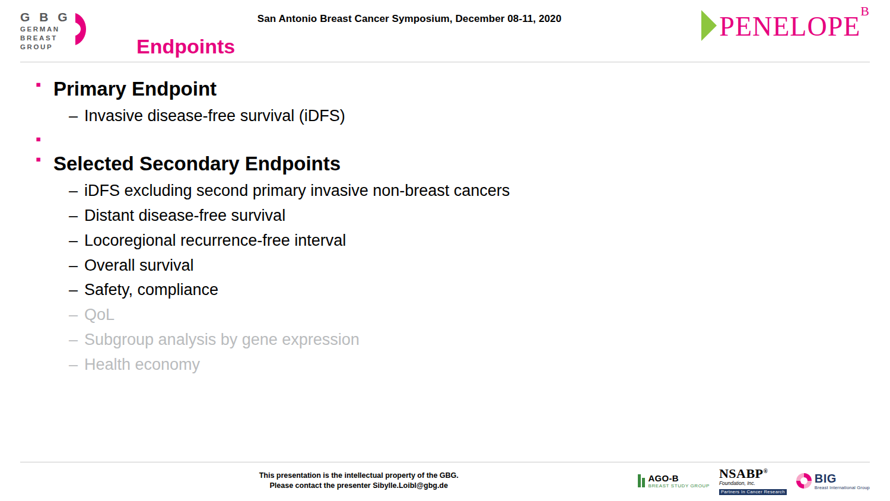G B G
GERMAN
BREAST
GROUP
San Antonio Breast Cancer Symposium, December 08-11, 2020
PENELOPEB
Endpoints
Primary Endpoint
Invasive disease-free survival (iDFS)
Selected Secondary Endpoints
iDFS excluding second primary invasive non-breast cancers
Distant disease-free survival
Locoregional recurrence-free interval
Overall survival
Safety, compliance
QoL
Subgroup analysis by gene expression
Health economy
This presentation is the intellectual property of the GBG.
Please contact the presenter Sibylle.Loibl@gbg.de
AGO-B
BREAST STUDY GROUP
NSABP®
Foundation, Inc.
Partners In Cancer Research
BIG
Breast International Group